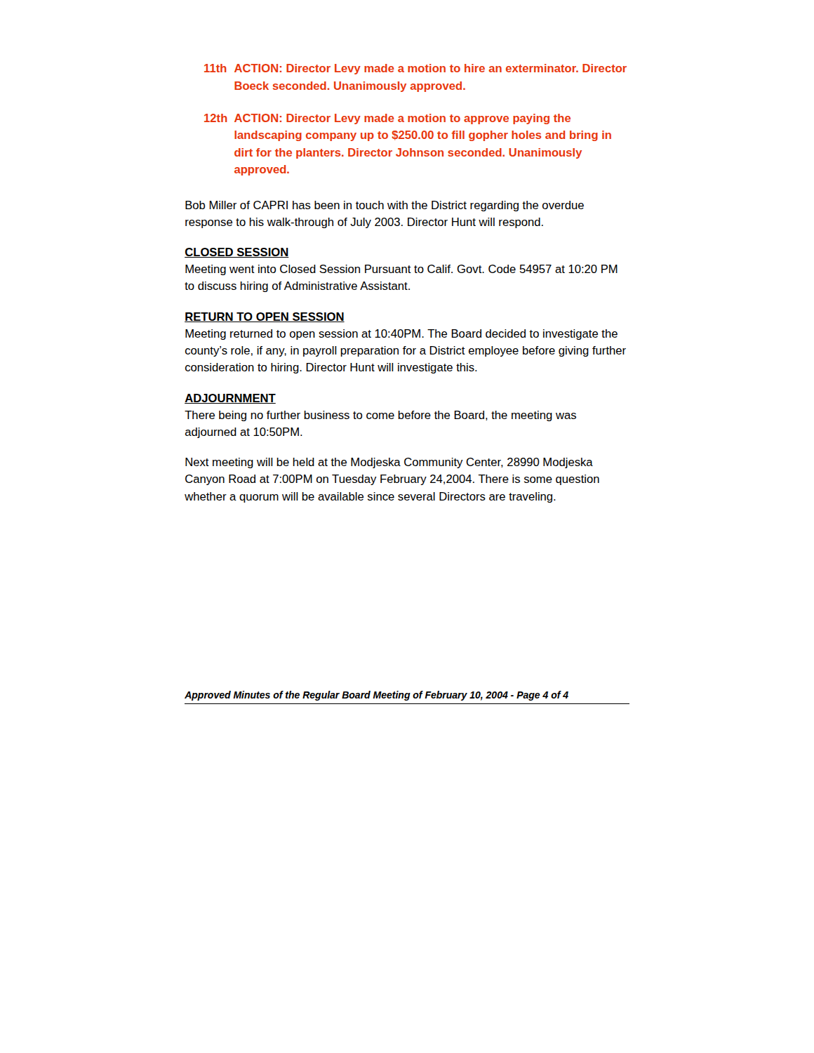11th
ACTION: Director Levy made a motion to hire an exterminator. Director Boeck seconded. Unanimously approved.
12th
ACTION: Director Levy made a motion to approve paying the landscaping company up to $250.00 to fill gopher holes and bring in dirt for the planters. Director Johnson seconded. Unanimously approved.
Bob Miller of CAPRI has been in touch with the District regarding the overdue response to his walk-through of July 2003. Director Hunt will respond.
CLOSED SESSION
Meeting went into Closed Session Pursuant to Calif. Govt. Code 54957 at 10:20 PM to discuss hiring of Administrative Assistant.
RETURN TO OPEN SESSION
Meeting returned to open session at 10:40PM. The Board decided to investigate the county’s role, if any, in payroll preparation for a District employee before giving further consideration to hiring. Director Hunt will investigate this.
ADJOURNMENT
There being no further business to come before the Board, the meeting was adjourned at 10:50PM.
Next meeting will be held at the Modjeska Community Center, 28990 Modjeska Canyon Road at 7:00PM on Tuesday February 24,2004. There is some question whether a quorum will be available since several Directors are traveling.
Approved Minutes of the Regular Board Meeting of February 10, 2004 - Page 4 of 4